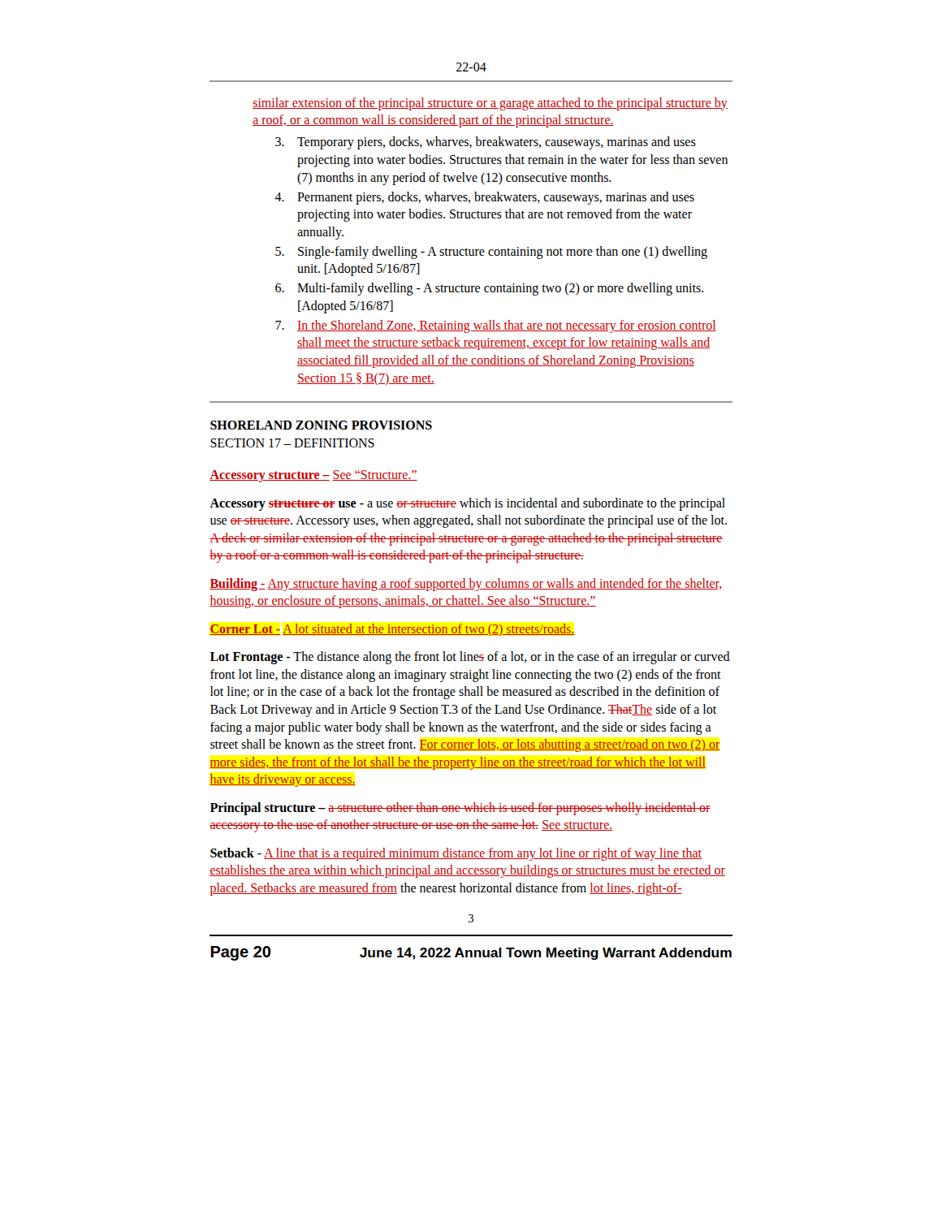22-04
similar extension of the principal structure or a garage attached to the principal structure by a roof, or a common wall is considered part of the principal structure.
Temporary piers, docks, wharves, breakwaters, causeways, marinas and uses projecting into water bodies. Structures that remain in the water for less than seven (7) months in any period of twelve (12) consecutive months.
Permanent piers, docks, wharves, breakwaters, causeways, marinas and uses projecting into water bodies. Structures that are not removed from the water annually.
Single-family dwelling - A structure containing not more than one (1) dwelling unit. [Adopted 5/16/87]
Multi-family dwelling - A structure containing two (2) or more dwelling units. [Adopted 5/16/87]
In the Shoreland Zone, Retaining walls that are not necessary for erosion control shall meet the structure setback requirement, except for low retaining walls and associated fill provided all of the conditions of Shoreland Zoning Provisions Section 15 § B(7) are met.
SHORELAND ZONING PROVISIONS
SECTION 17 – DEFINITIONS
Accessory structure – See “Structure.”
Accessory structure or use - a use or structure which is incidental and subordinate to the principal use or structure. Accessory uses, when aggregated, shall not subordinate the principal use of the lot. A deck or similar extension of the principal structure or a garage attached to the principal structure by a roof or a common wall is considered part of the principal structure.
Building - Any structure having a roof supported by columns or walls and intended for the shelter, housing, or enclosure of persons, animals, or chattel. See also “Structure.”
Corner Lot - A lot situated at the intersection of two (2) streets/roads.
Lot Frontage - The distance along the front lot lines of a lot, or in the case of an irregular or curved front lot line, the distance along an imaginary straight line connecting the two (2) ends of the front lot line; or in the case of a back lot the frontage shall be measured as described in the definition of Back Lot Driveway and in Article 9 Section T.3 of the Land Use Ordinance. That The side of a lot facing a major public water body shall be known as the waterfront, and the side or sides facing a street shall be known as the street front. For corner lots, or lots abutting a street/road on two (2) or more sides, the front of the lot shall be the property line on the street/road for which the lot will have its driveway or access.
Principal structure – a structure other than one which is used for purposes wholly incidental or accessory to the use of another structure or use on the same lot. See structure.
Setback - A line that is a required minimum distance from any lot line or right of way line that establishes the area within which principal and accessory buildings or structures must be erected or placed. Setbacks are measured from the nearest horizontal distance from lot lines, right-of-
3
Page 20 June 14, 2022 Annual Town Meeting Warrant Addendum